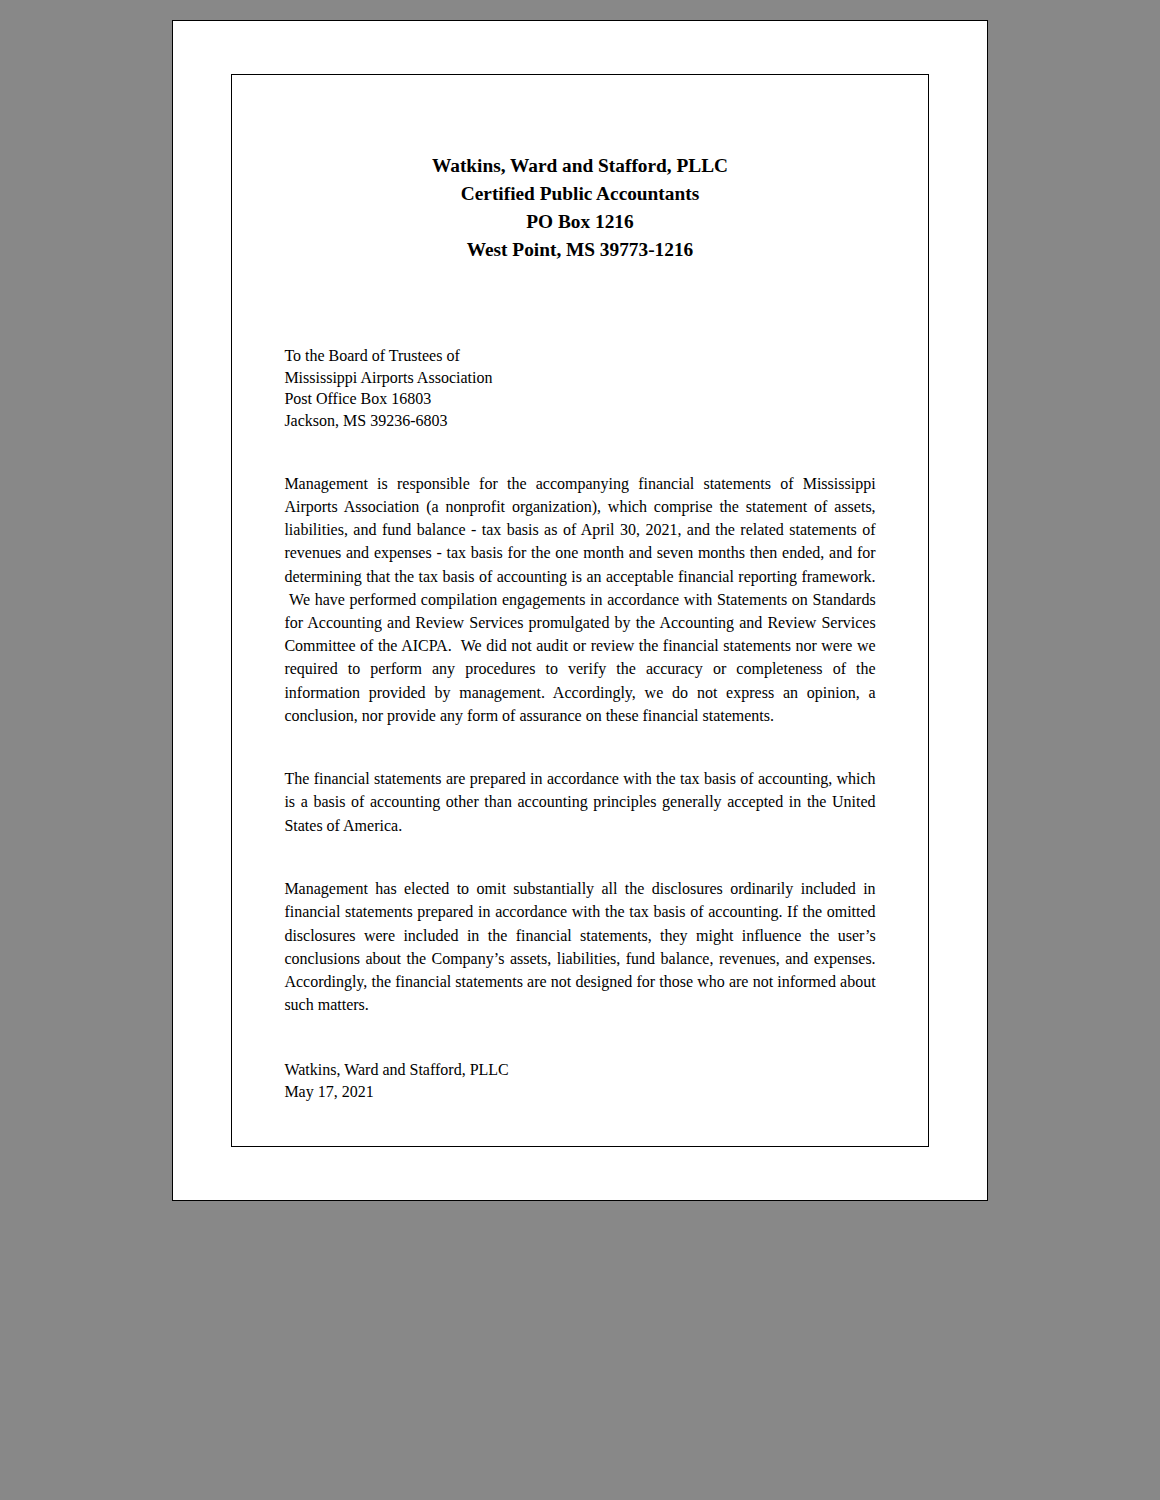Watkins, Ward and Stafford, PLLC
Certified Public Accountants
PO Box 1216
West Point, MS 39773-1216
To the Board of Trustees of
Mississippi Airports Association
Post Office Box 16803
Jackson, MS 39236-6803
Management is responsible for the accompanying financial statements of Mississippi Airports Association (a nonprofit organization), which comprise the statement of assets, liabilities, and fund balance - tax basis as of April 30, 2021, and the related statements of revenues and expenses - tax basis for the one month and seven months then ended, and for determining that the tax basis of accounting is an acceptable financial reporting framework. We have performed compilation engagements in accordance with Statements on Standards for Accounting and Review Services promulgated by the Accounting and Review Services Committee of the AICPA. We did not audit or review the financial statements nor were we required to perform any procedures to verify the accuracy or completeness of the information provided by management. Accordingly, we do not express an opinion, a conclusion, nor provide any form of assurance on these financial statements.
The financial statements are prepared in accordance with the tax basis of accounting, which is a basis of accounting other than accounting principles generally accepted in the United States of America.
Management has elected to omit substantially all the disclosures ordinarily included in financial statements prepared in accordance with the tax basis of accounting. If the omitted disclosures were included in the financial statements, they might influence the user’s conclusions about the Company’s assets, liabilities, fund balance, revenues, and expenses. Accordingly, the financial statements are not designed for those who are not informed about such matters.
Watkins, Ward and Stafford, PLLC
May 17, 2021